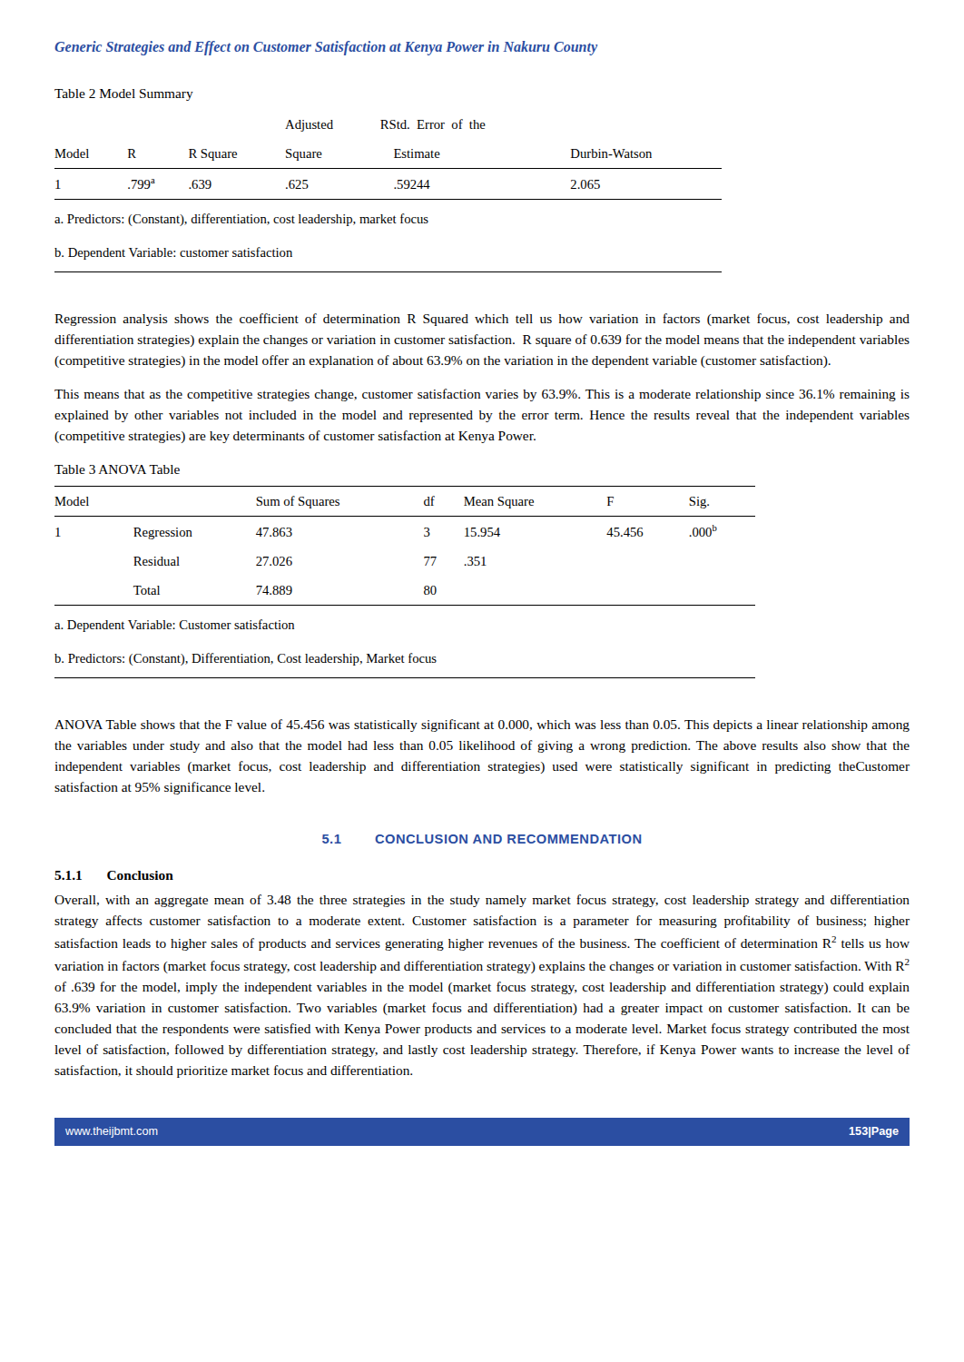Generic Strategies and Effect on Customer Satisfaction at Kenya Power in Nakuru County
Table 2 Model Summary
| | | | Adjusted | RStd. Error of the | |
| Model | R | R Square | Square | Estimate | Durbin-Watson |
| 1 | .799 a | .639 | .625 | .59244 | 2.065 |
| a. Predictors: (Constant), differentiation, cost leadership, market focus |
| b. Dependent Variable: customer satisfaction |
Regression analysis shows the coefficient of determination R Squared which tell us how variation in factors (market focus, cost leadership and differentiation strategies) explain the changes or variation in customer satisfaction. R square of 0.639 for the model means that the independent variables (competitive strategies) in the model offer an explanation of about 63.9% on the variation in the dependent variable (customer satisfaction).
This means that as the competitive strategies change, customer satisfaction varies by 63.9%. This is a moderate relationship since 36.1% remaining is explained by other variables not included in the model and represented by the error term. Hence the results reveal that the independent variables (competitive strategies) are key determinants of customer satisfaction at Kenya Power.
Table 3 ANOVA Table
| Model | | Sum of Squares | df | Mean Square | F | Sig. |
| 1 | Regression | 47.863 | 3 | 15.954 | 45.456 | .000 b |
| | Residual | 27.026 | 77 | .351 | | |
| | Total | 74.889 | 80 | | | |
| a. Dependent Variable: Customer satisfaction |
| b. Predictors: (Constant), Differentiation, Cost leadership, Market focus |
ANOVA Table shows that the F value of 45.456 was statistically significant at 0.000, which was less than 0.05. This depicts a linear relationship among the variables under study and also that the model had less than 0.05 likelihood of giving a wrong prediction. The above results also show that the independent variables (market focus, cost leadership and differentiation strategies) used were statistically significant in predicting theCustomer satisfaction at 95% significance level.
5.1 CONCLUSION AND RECOMMENDATION
5.1.1 Conclusion
Overall, with an aggregate mean of 3.48 the three strategies in the study namely market focus strategy, cost leadership strategy and differentiation strategy affects customer satisfaction to a moderate extent. Customer satisfaction is a parameter for measuring profitability of business; higher satisfaction leads to higher sales of products and services generating higher revenues of the business. The coefficient of determination R2 tells us how variation in factors (market focus strategy, cost leadership and differentiation strategy) explains the changes or variation in customer satisfaction. With R2 of .639 for the model, imply the independent variables in the model (market focus strategy, cost leadership and differentiation strategy) could explain 63.9% variation in customer satisfaction. Two variables (market focus and differentiation) had a greater impact on customer satisfaction. It can be concluded that the respondents were satisfied with Kenya Power products and services to a moderate level. Market focus strategy contributed the most level of satisfaction, followed by differentiation strategy, and lastly cost leadership strategy. Therefore, if Kenya Power wants to increase the level of satisfaction, it should prioritize market focus and differentiation.
www.theijbmt.com 153|Page